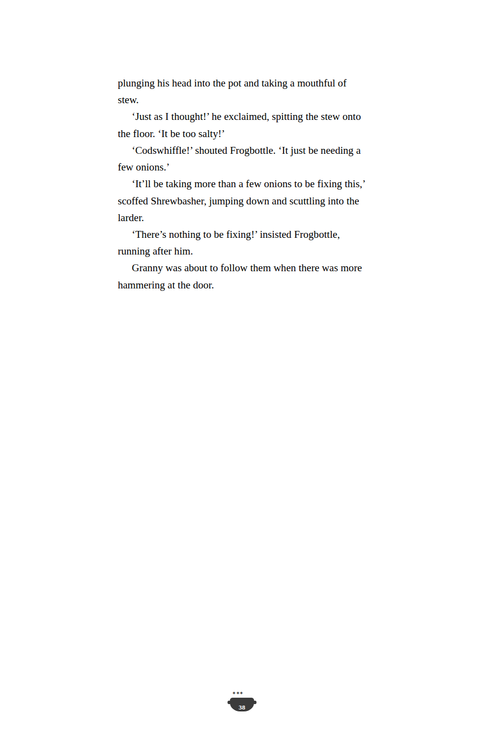plunging his head into the pot and taking a mouthful of stew.
‘Just as I thought!’ he exclaimed, spitting the stew onto the floor. ‘It be too salty!’
‘Codswhiffle!’ shouted Frogbottle. ‘It just be needing a few onions.’
‘It’ll be taking more than a few onions to be fixing this,’ scoffed Shrewbasher, jumping down and scuttling into the larder.
‘There’s nothing to be fixing!’ insisted Frogbottle, running after him.
Granny was about to follow them when there was more hammering at the door.
✦✦✦ 38